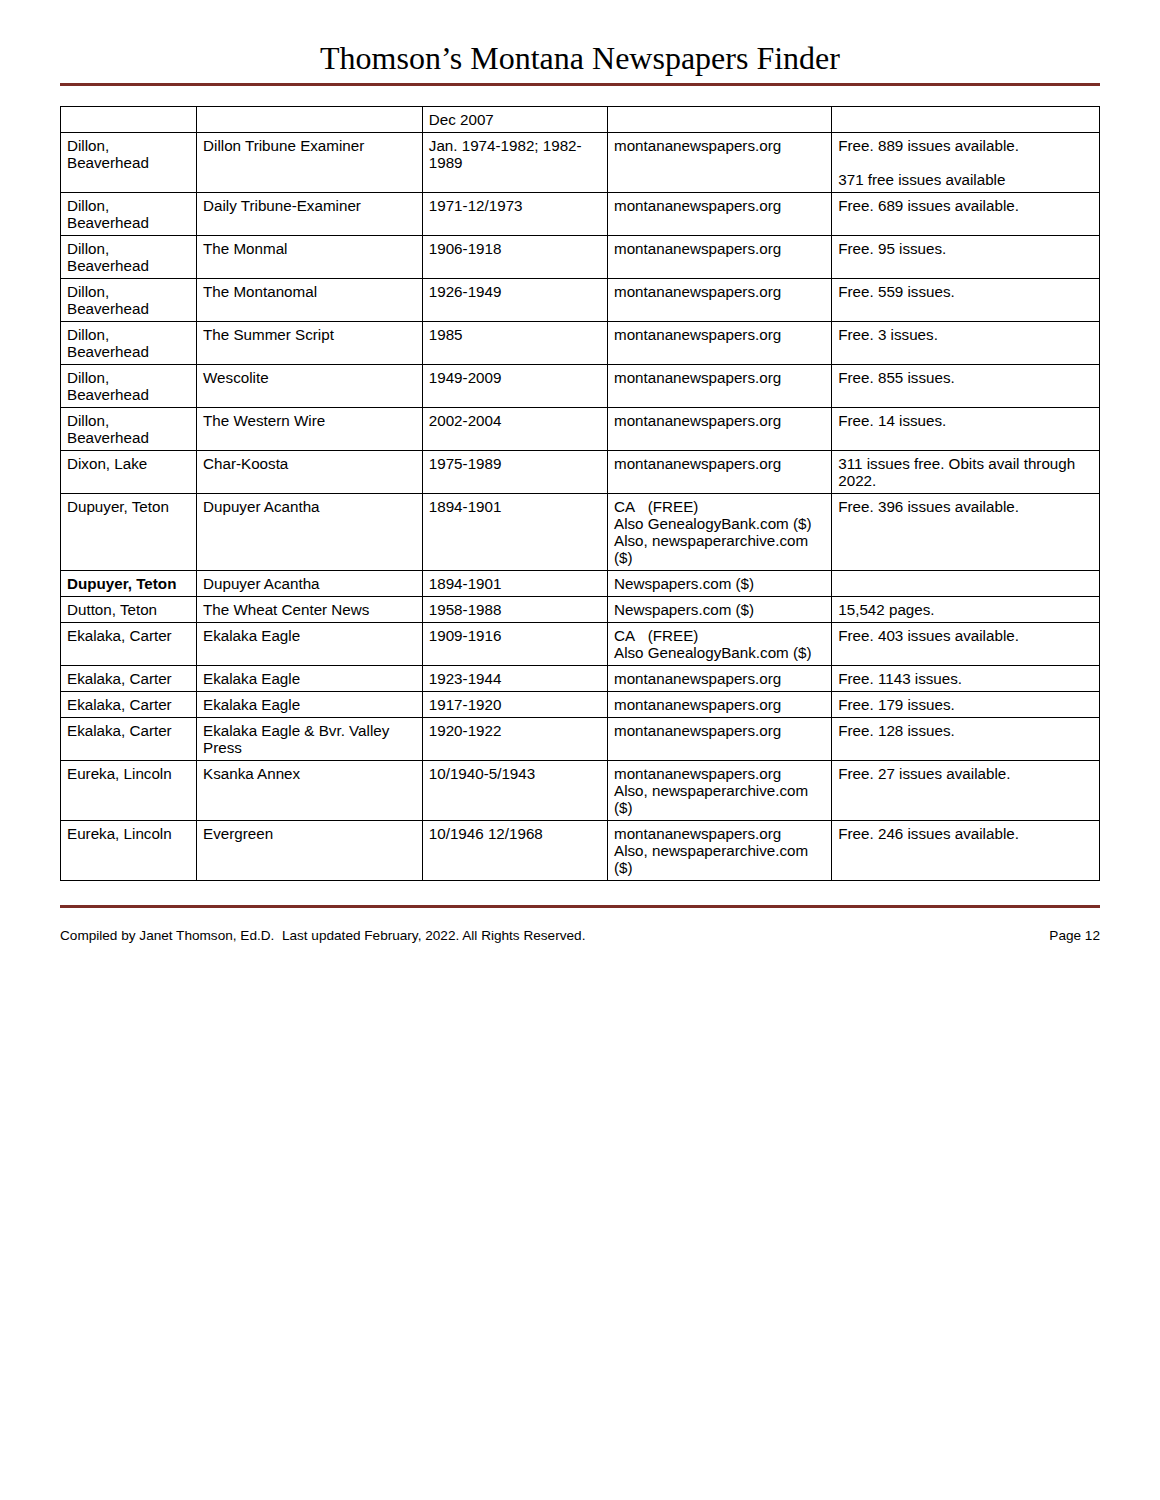Thomson’s Montana Newspapers Finder
| | | Dec 2007 | | |
| Dillon, Beaverhead | Dillon Tribune Examiner | Jan. 1974-1982; 1982-1989 | montananewspapers.org | Free. 889 issues available. 371 free issues available |
| Dillon, Beaverhead | Daily Tribune-Examiner | 1971-12/1973 | montananewspapers.org | Free. 689 issues available. |
| Dillon, Beaverhead | The Monmal | 1906-1918 | montananewspapers.org | Free. 95 issues. |
| Dillon, Beaverhead | The Montanomal | 1926-1949 | montananewspapers.org | Free. 559 issues. |
| Dillon, Beaverhead | The Summer Script | 1985 | montananewspapers.org | Free. 3 issues. |
| Dillon, Beaverhead | Wescolite | 1949-2009 | montananewspapers.org | Free. 855 issues. |
| Dillon, Beaverhead | The Western Wire | 2002-2004 | montananewspapers.org | Free. 14 issues. |
| Dixon, Lake | Char-Koosta | 1975-1989 | montananewspapers.org | 311 issues free. Obits avail through 2022. |
| Dupuyer, Teton | Dupuyer Acantha | 1894-1901 | CA (FREE) Also GenealogyBank.com ($) Also, newspaperarchive.com ($) | Free. 396 issues available. |
| Dupuyer, Teton | Dupuyer Acantha | 1894-1901 | Newspapers.com ($) | |
| Dutton, Teton | The Wheat Center News | 1958-1988 | Newspapers.com ($) | 15,542 pages. |
| Ekalaka, Carter | Ekalaka Eagle | 1909-1916 | CA (FREE) Also GenealogyBank.com ($) | Free. 403 issues available. |
| Ekalaka, Carter | Ekalaka Eagle | 1923-1944 | montananewspapers.org | Free. 1143 issues. |
| Ekalaka, Carter | Ekalaka Eagle | 1917-1920 | montananewspapers.org | Free. 179 issues. |
| Ekalaka, Carter | Ekalaka Eagle & Bvr. Valley Press | 1920-1922 | montananewspapers.org | Free. 128 issues. |
| Eureka, Lincoln | Ksanka Annex | 10/1940-5/1943 | montananewspapers.org Also, newspaperarchive.com ($) | Free. 27 issues available. |
| Eureka, Lincoln | Evergreen | 10/1946 12/1968 | montananewspapers.org Also, newspaperarchive.com ($) | Free. 246 issues available. |
Compiled by Janet Thomson, Ed.D. Last updated February, 2022. All Rights Reserved. Page 12